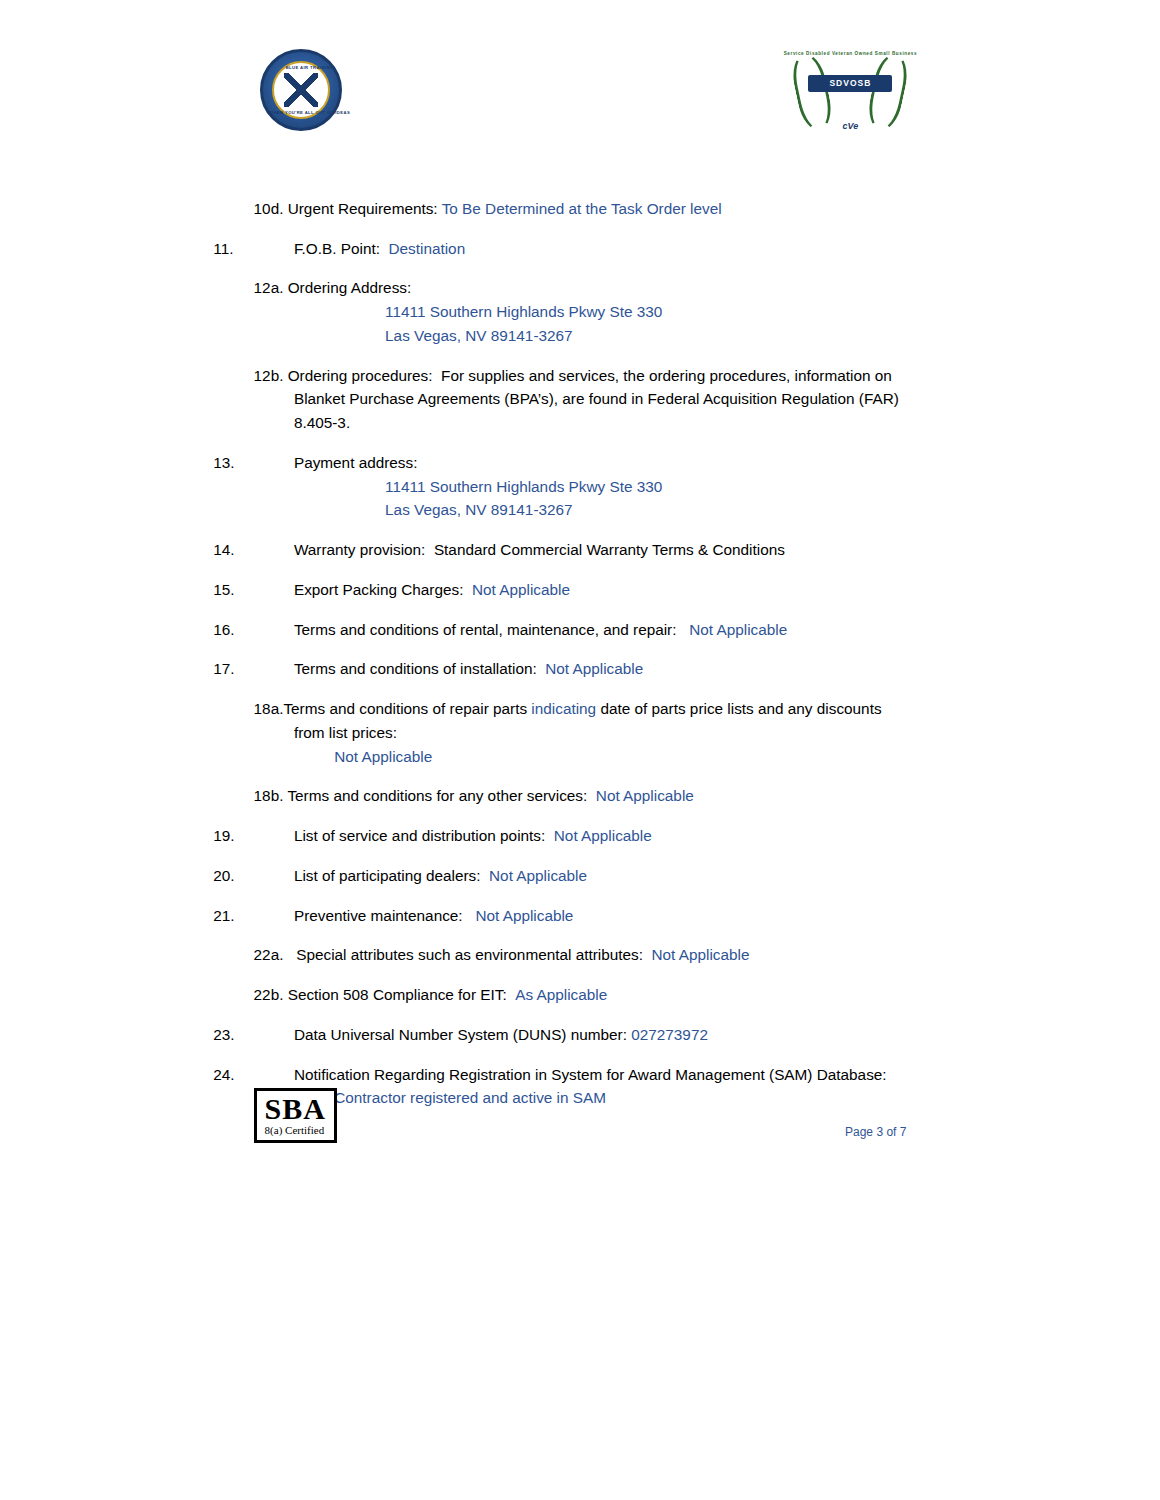Blue Air Training
When You're All Out of Ideas
Service Disabled Veteran Owned Small Business
SDVOSB
cVe
10d. Urgent Requirements: To Be Determined at the Task Order level
11. F.O.B. Point: Destination
12a. Ordering Address:
11411 Southern Highlands Pkwy Ste 330
Las Vegas, NV 89141-3267
12b. Ordering procedures: For supplies and services, the ordering procedures, information on Blanket Purchase Agreements (BPA’s), are found in Federal Acquisition Regulation (FAR) 8.405-3.
13. Payment address:
11411 Southern Highlands Pkwy Ste 330
Las Vegas, NV 89141-3267
14. Warranty provision: Standard Commercial Warranty Terms & Conditions
15. Export Packing Charges: Not Applicable
16. Terms and conditions of rental, maintenance, and repair: Not Applicable
17. Terms and conditions of installation: Not Applicable
18a.Terms and conditions of repair parts indicating date of parts price lists and any discounts from list prices:Not Applicable
18b. Terms and conditions for any other services: Not Applicable
19. List of service and distribution points: Not Applicable
20. List of participating dealers: Not Applicable
21. Preventive maintenance: Not Applicable
22a. Special attributes such as environmental attributes: Not Applicable
22b. Section 508 Compliance for EIT: As Applicable
23. Data Universal Number System (DUNS) number: 027273972
24. Notification Regarding Registration in System for Award Management (SAM) Database:Contractor registered and active in SAM
SBA 8(a) Certified
Page 3 of 7